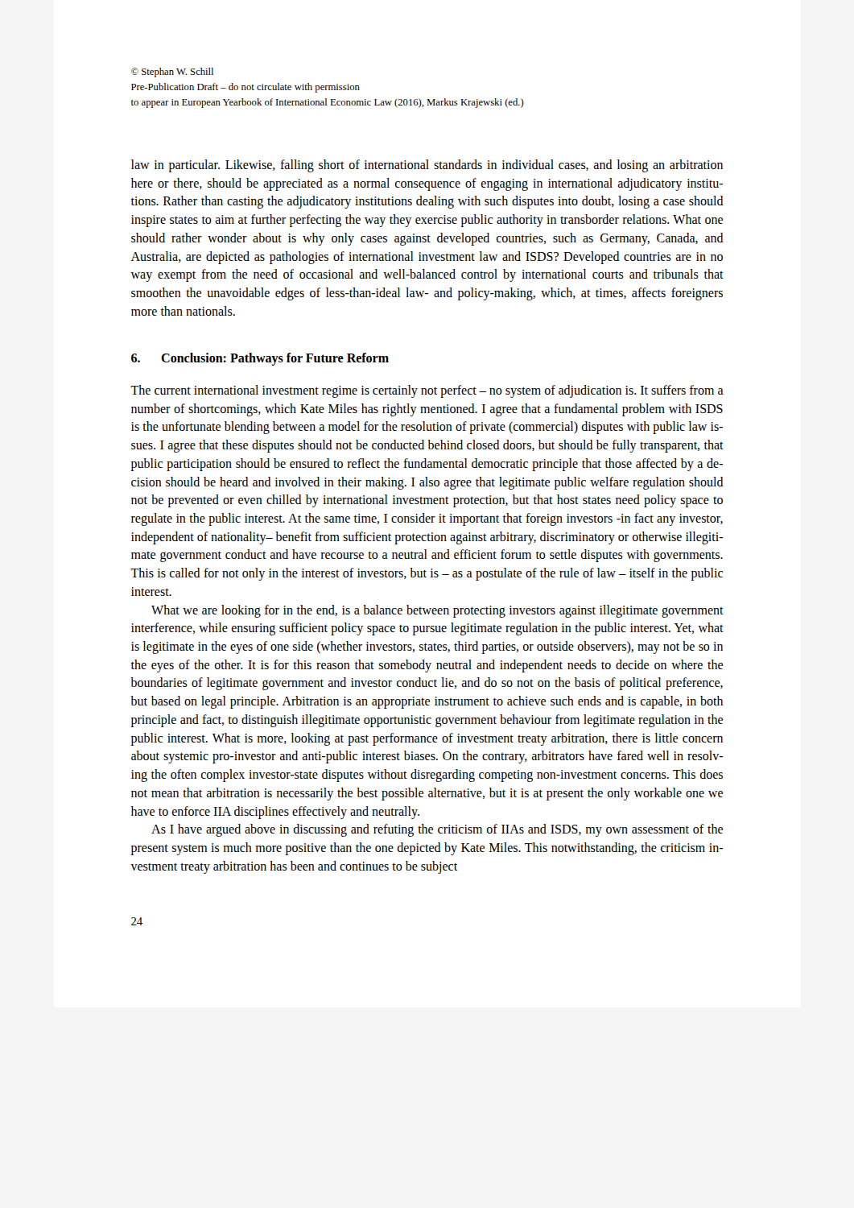© Stephan W. Schill
Pre-Publication Draft – do not circulate with permission
to appear in European Yearbook of International Economic Law (2016), Markus Krajewski (ed.)
law in particular. Likewise, falling short of international standards in individual cases, and losing an arbitration here or there, should be appreciated as a normal consequence of engaging in international adjudicatory institutions. Rather than casting the adjudicatory institutions dealing with such disputes into doubt, losing a case should inspire states to aim at further perfecting the way they exercise public authority in transborder relations. What one should rather wonder about is why only cases against developed countries, such as Germany, Canada, and Australia, are depicted as pathologies of international investment law and ISDS? Developed countries are in no way exempt from the need of occasional and well-balanced control by international courts and tribunals that smoothen the unavoidable edges of less-than-ideal law- and policy-making, which, at times, affects foreigners more than nationals.
6. Conclusion: Pathways for Future Reform
The current international investment regime is certainly not perfect – no system of adjudication is. It suffers from a number of shortcomings, which Kate Miles has rightly mentioned. I agree that a fundamental problem with ISDS is the unfortunate blending between a model for the resolution of private (commercial) disputes with public law issues. I agree that these disputes should not be conducted behind closed doors, but should be fully transparent, that public participation should be ensured to reflect the fundamental democratic principle that those affected by a decision should be heard and involved in their making. I also agree that legitimate public welfare regulation should not be prevented or even chilled by international investment protection, but that host states need policy space to regulate in the public interest. At the same time, I consider it important that foreign investors -in fact any investor, independent of nationality– benefit from sufficient protection against arbitrary, discriminatory or otherwise illegitimate government conduct and have recourse to a neutral and efficient forum to settle disputes with governments. This is called for not only in the interest of investors, but is – as a postulate of the rule of law – itself in the public interest.
What we are looking for in the end, is a balance between protecting investors against illegitimate government interference, while ensuring sufficient policy space to pursue legitimate regulation in the public interest. Yet, what is legitimate in the eyes of one side (whether investors, states, third parties, or outside observers), may not be so in the eyes of the other. It is for this reason that somebody neutral and independent needs to decide on where the boundaries of legitimate government and investor conduct lie, and do so not on the basis of political preference, but based on legal principle. Arbitration is an appropriate instrument to achieve such ends and is capable, in both principle and fact, to distinguish illegitimate opportunistic government behaviour from legitimate regulation in the public interest. What is more, looking at past performance of investment treaty arbitration, there is little concern about systemic pro-investor and anti-public interest biases. On the contrary, arbitrators have fared well in resolving the often complex investor-state disputes without disregarding competing non-investment concerns. This does not mean that arbitration is necessarily the best possible alternative, but it is at present the only workable one we have to enforce IIA disciplines effectively and neutrally.
As I have argued above in discussing and refuting the criticism of IIAs and ISDS, my own assessment of the present system is much more positive than the one depicted by Kate Miles. This notwithstanding, the criticism investment treaty arbitration has been and continues to be subject
24